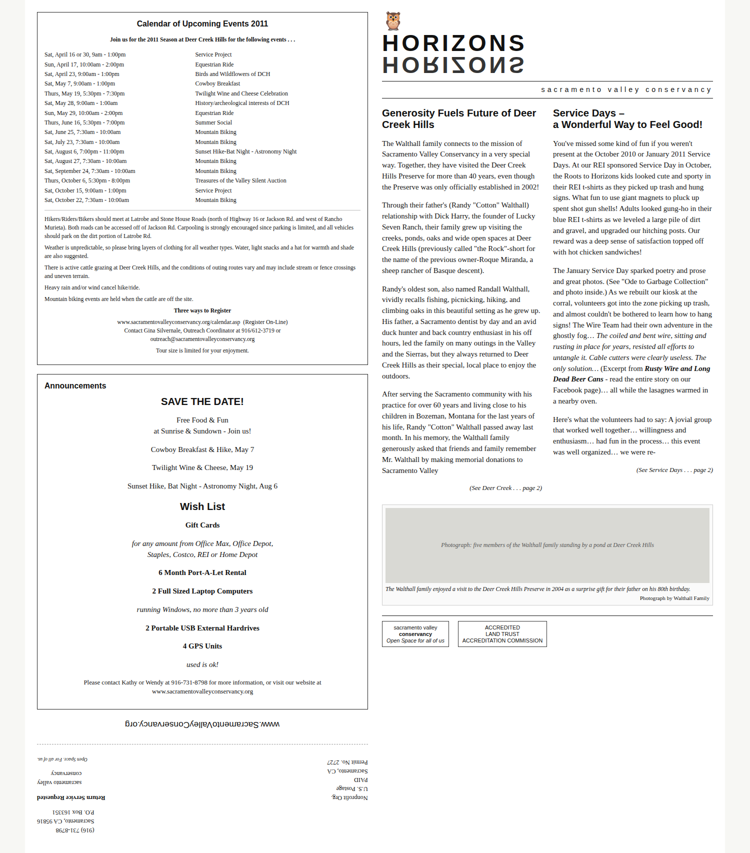Calendar of Upcoming Events 2011
Join us for the 2011 Season at Deer Creek Hills for the following events . . .
| Sat, April 16 or 30, 9am - 1:00pm | Service Project |
| Sun, April 17, 10:00am - 2:00pm | Equestrian Ride |
| Sat, April 23, 9:00am - 1:00pm | Birds and Wildflowers of DCH |
| Sat, May 7, 9:00am - 1:00pm | Cowboy Breakfast |
| Thurs, May 19, 5:30pm - 7:30pm | Twilight Wine and Cheese Celebration |
| Sat, May 28, 9:00am - 1:00am | History/archeological interests of DCH |
| Sun, May 29, 10:00am - 2:00pm | Equestrian Ride |
| Thurs, June 16, 5:30pm - 7:00pm | Summer Social |
| Sat, June 25, 7:30am - 10:00am | Mountain Biking |
| Sat, July 23, 7:30am - 10:00am | Mountain Biking |
| Sat, August 6, 7:00pm - 11:00pm | Sunset Hike-Bat Night - Astronomy Night |
| Sat, August 27, 7:30am - 10:00am | Mountain Biking |
| Sat, September 24, 7:30am - 10:00am | Mountain Biking |
| Thurs, October 6, 5:30pm - 8:00pm | Treasures of the Valley Silent Auction |
| Sat, October 15, 9:00am - 1:00pm | Service Project |
| Sat, October 22, 7:30am - 10:00am | Mountain Biking |
Hikers/Riders/Bikers should meet at Latrobe and Stone House Roads (north of Highway 16 or Jackson Rd. and west of Rancho Murieta). Both roads can be accessed off of Jackson Rd. Carpooling is strongly encouraged since parking is limited, and all vehicles should park on the dirt portion of Latrobe Rd.
Weather is unpredictable, so please bring layers of clothing for all weather types. Water, light snacks and a hat for warmth and shade are also suggested.
There is active cattle grazing at Deer Creek Hills, and the conditions of outing routes vary and may include stream or fence crossings and uneven terrain.
Heavy rain and/or wind cancel hike/ride.
Mountain biking events are held when the cattle are off the site.
Three ways to Register
www.sacramentovalleyconservancy.org/calendar.asp (Register On-Line)
Contact Gina Silvernale, Outreach Coordinator at 916/612-3719 or
outreach@sacramentovalleyconservancy.org
Tour size is limited for your enjoyment.
Announcements
SAVE THE DATE!
Free Food & Fun
at Sunrise & Sundown - Join us!
Cowboy Breakfast & Hike, May 7
Twilight Wine & Cheese, May 19
Sunset Hike, Bat Night - Astronomy Night, Aug 6
Wish List
Gift Cards
for any amount from Office Max, Office Depot,
Staples, Costco, REI or Home Depot
6 Month Port-A-Let Rental
2 Full Sized Laptop Computers
running Windows, no more than 3 years old
2 Portable USB External Hardrives
4 GPS Units
used is ok!
Please contact Kathy or Wendy at 916-731-8798 for more information, or visit our website at
www.sacramentovalleyconservancy.org
www.SacramentoValleyConservancy.org
Open Space. For all of us.
sacramento valley
conservancy
Return Service Requested
(916) 731-8798
Sacramento, CA 95816
P.O. Box 163351
Nonprofit Org.
U.S. Postage
PAID
Sacramento, CA
Permit No. 2727
🦉
HORIZONS
HORIZONS
sacramento valley conservancy
Generosity Fuels Future of Deer Creek Hills
The Walthall family connects to the mission of Sacramento Valley Conservancy in a very special way. Together, they have visited the Deer Creek Hills Preserve for more than 40 years, even though the Preserve was only officially established in 2002!
Through their father's (Randy "Cotton" Walthall) relationship with Dick Harry, the founder of Lucky Seven Ranch, their family grew up visiting the creeks, ponds, oaks and wide open spaces at Deer Creek Hills (previously called "the Rock"-short for the name of the previous owner-Roque Miranda, a sheep rancher of Basque descent).
Randy's oldest son, also named Randall Walthall, vividly recalls fishing, picnicking, hiking, and climbing oaks in this beautiful setting as he grew up. His father, a Sacramento dentist by day and an avid duck hunter and back country enthusiast in his off hours, led the family on many outings in the Valley and the Sierras, but they always returned to Deer Creek Hills as their special, local place to enjoy the outdoors.
After serving the Sacramento community with his practice for over 60 years and living close to his children in Bozeman, Montana for the last years of his life, Randy "Cotton" Walthall passed away last month. In his memory, the Walthall family generously asked that friends and family remember Mr. Walthall by making memorial donations to Sacramento Valley
(See Deer Creek . . . page 2)
Service Days –
a Wonderful Way to Feel Good!
You've missed some kind of fun if you weren't present at the October 2010 or January 2011 Service Days. At our REI sponsored Service Day in October, the Roots to Horizons kids looked cute and sporty in their REI t-shirts as they picked up trash and hung signs. What fun to use giant magnets to pluck up spent shot gun shells! Adults looked gung-ho in their blue REI t-shirts as we leveled a large pile of dirt and gravel, and upgraded our hitching posts. Our reward was a deep sense of satisfaction topped off with hot chicken sandwiches!
The January Service Day sparked poetry and prose and great photos. (See "Ode to Garbage Collection" and photo inside.) As we rebuilt our kiosk at the corral, volunteers got into the zone picking up trash, and almost couldn't be bothered to learn how to hang signs! The Wire Team had their own adventure in the ghostly fog… The coiled and bent wire, sitting and rusting in place for years, resisted all efforts to untangle it. Cable cutters were clearly useless. The only solution… (Excerpt from Rusty Wire and Long Dead Beer Cans - read the entire story on our Facebook page)… all while the lasagnes warmed in a nearby oven.
Here's what the volunteers had to say: A jovial group that worked well together… willingness and enthusiasm… had fun in the process… this event was well organized… we were re-
(See Service Days . . . page 2)
Photograph: five members of the Walthall family standing by a pond at Deer Creek Hills
The Walthall family enjoyed a visit to the Deer Creek Hills Preserve in 2004 as a surprise gift for their father on his 80th birthday. Photograph by Walthall Family
sacramento valley
conservancy
Open Space for all of us
ACCREDITED
LAND TRUST
ACCREDITATION COMMISSION